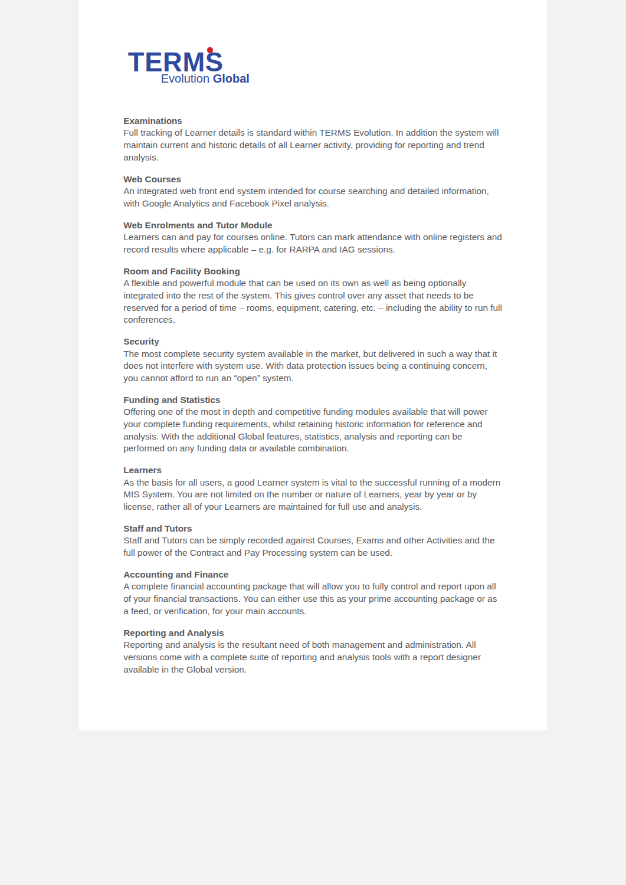TERMS
Evolution Global
Examinations
Full tracking of Learner details is standard within TERMS Evolution. In addition the system will maintain current and historic details of all Learner activity, providing for reporting and trend analysis.
Web Courses
An integrated web front end system intended for course searching and detailed information, with Google Analytics and Facebook Pixel analysis.
Web Enrolments and Tutor Module
Learners can and pay for courses online. Tutors can mark attendance with online registers and record results where applicable – e.g. for RARPA and IAG sessions.
Room and Facility Booking
A flexible and powerful module that can be used on its own as well as being optionally integrated into the rest of the system. This gives control over any asset that needs to be reserved for a period of time – rooms, equipment, catering, etc. – including the ability to run full conferences.
Security
The most complete security system available in the market, but delivered in such a way that it does not interfere with system use. With data protection issues being a continuing concern, you cannot afford to run an “open” system.
Funding and Statistics
Offering one of the most in depth and competitive funding modules available that will power your complete funding requirements, whilst retaining historic information for reference and analysis. With the additional Global features, statistics, analysis and reporting can be performed on any funding data or available combination.
Learners
As the basis for all users, a good Learner system is vital to the successful running of a modern MIS System. You are not limited on the number or nature of Learners, year by year or by license, rather all of your Learners are maintained for full use and analysis.
Staff and Tutors
Staff and Tutors can be simply recorded against Courses, Exams and other Activities and the full power of the Contract and Pay Processing system can be used.
Accounting and Finance
A complete financial accounting package that will allow you to fully control and report upon all of your financial transactions. You can either use this as your prime accounting package or as a feed, or verification, for your main accounts.
Reporting and Analysis
Reporting and analysis is the resultant need of both management and administration. All versions come with a complete suite of reporting and analysis tools with a report designer available in the Global version.